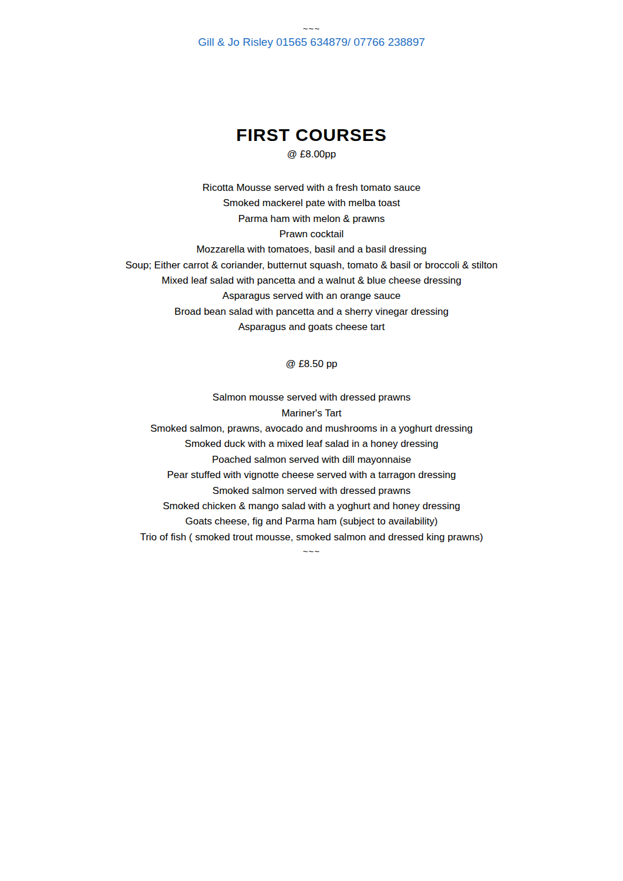~~~
Gill & Jo Risley 01565 634879/ 07766 238897
FIRST COURSES
@ £8.00pp
Ricotta Mousse served with a fresh tomato sauce
Smoked mackerel pate with melba toast
Parma ham with melon & prawns
Prawn cocktail
Mozzarella with tomatoes, basil and a basil dressing
Soup; Either carrot & coriander, butternut squash, tomato & basil or broccoli & stilton
Mixed leaf salad with pancetta and a walnut & blue cheese dressing
Asparagus served with an orange sauce
Broad bean salad with pancetta and a sherry vinegar dressing
Asparagus and goats cheese tart
@ £8.50 pp
Salmon mousse served with dressed prawns
Mariner's Tart
Smoked salmon, prawns, avocado and mushrooms in a yoghurt dressing
Smoked duck with a mixed leaf salad in a honey dressing
Poached salmon served with dill mayonnaise
Pear stuffed with vignotte cheese served with a tarragon dressing
Smoked salmon served with dressed prawns
Smoked chicken & mango salad with a yoghurt and honey dressing
Goats cheese, fig and Parma ham (subject to availability)
Trio of fish ( smoked trout mousse, smoked salmon and dressed king prawns)
~~~